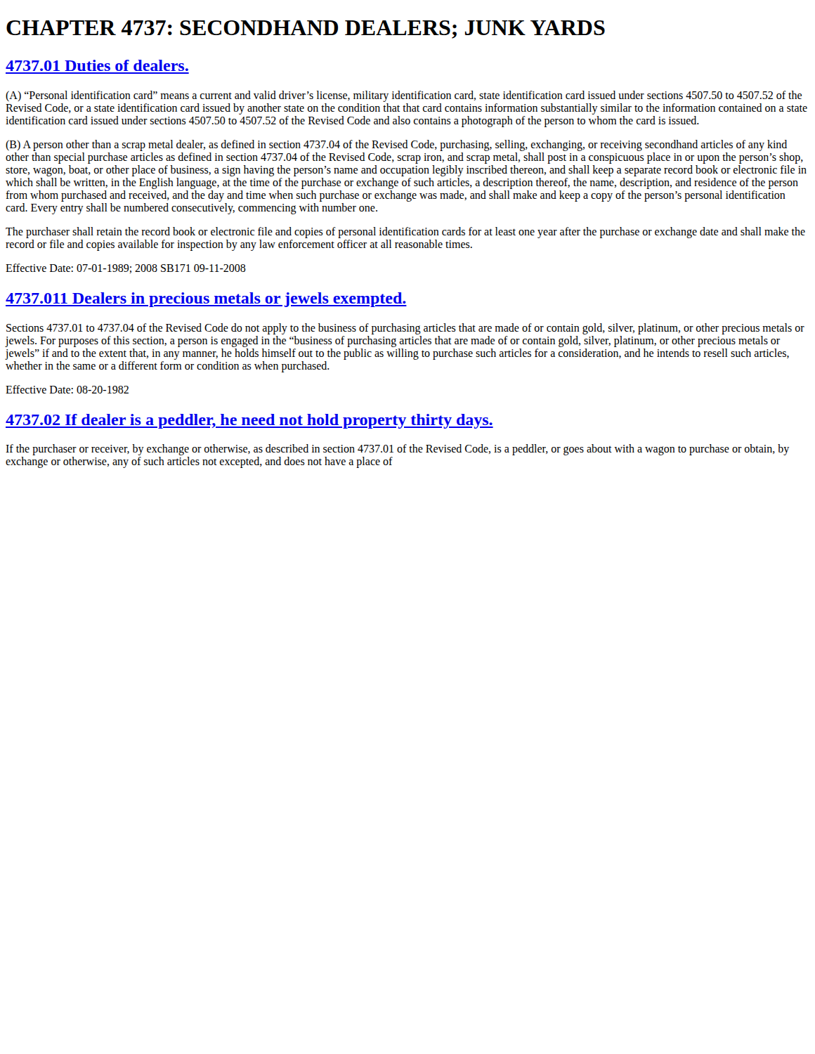CHAPTER 4737: SECONDHAND DEALERS; JUNK YARDS
4737.01 Duties of dealers.
(A) “Personal identification card” means a current and valid driver’s license, military identification card, state identification card issued under sections 4507.50 to 4507.52 of the Revised Code, or a state identification card issued by another state on the condition that that card contains information substantially similar to the information contained on a state identification card issued under sections 4507.50 to 4507.52 of the Revised Code and also contains a photograph of the person to whom the card is issued.
(B) A person other than a scrap metal dealer, as defined in section 4737.04 of the Revised Code, purchasing, selling, exchanging, or receiving secondhand articles of any kind other than special purchase articles as defined in section 4737.04 of the Revised Code, scrap iron, and scrap metal, shall post in a conspicuous place in or upon the person’s shop, store, wagon, boat, or other place of business, a sign having the person’s name and occupation legibly inscribed thereon, and shall keep a separate record book or electronic file in which shall be written, in the English language, at the time of the purchase or exchange of such articles, a description thereof, the name, description, and residence of the person from whom purchased and received, and the day and time when such purchase or exchange was made, and shall make and keep a copy of the person’s personal identification card. Every entry shall be numbered consecutively, commencing with number one.
The purchaser shall retain the record book or electronic file and copies of personal identification cards for at least one year after the purchase or exchange date and shall make the record or file and copies available for inspection by any law enforcement officer at all reasonable times.
Effective Date: 07-01-1989; 2008 SB171 09-11-2008
4737.011 Dealers in precious metals or jewels exempted.
Sections 4737.01 to 4737.04 of the Revised Code do not apply to the business of purchasing articles that are made of or contain gold, silver, platinum, or other precious metals or jewels. For purposes of this section, a person is engaged in the “business of purchasing articles that are made of or contain gold, silver, platinum, or other precious metals or jewels” if and to the extent that, in any manner, he holds himself out to the public as willing to purchase such articles for a consideration, and he intends to resell such articles, whether in the same or a different form or condition as when purchased.
Effective Date: 08-20-1982
4737.02 If dealer is a peddler, he need not hold property thirty days.
If the purchaser or receiver, by exchange or otherwise, as described in section 4737.01 of the Revised Code, is a peddler, or goes about with a wagon to purchase or obtain, by exchange or otherwise, any of such articles not excepted, and does not have a place of